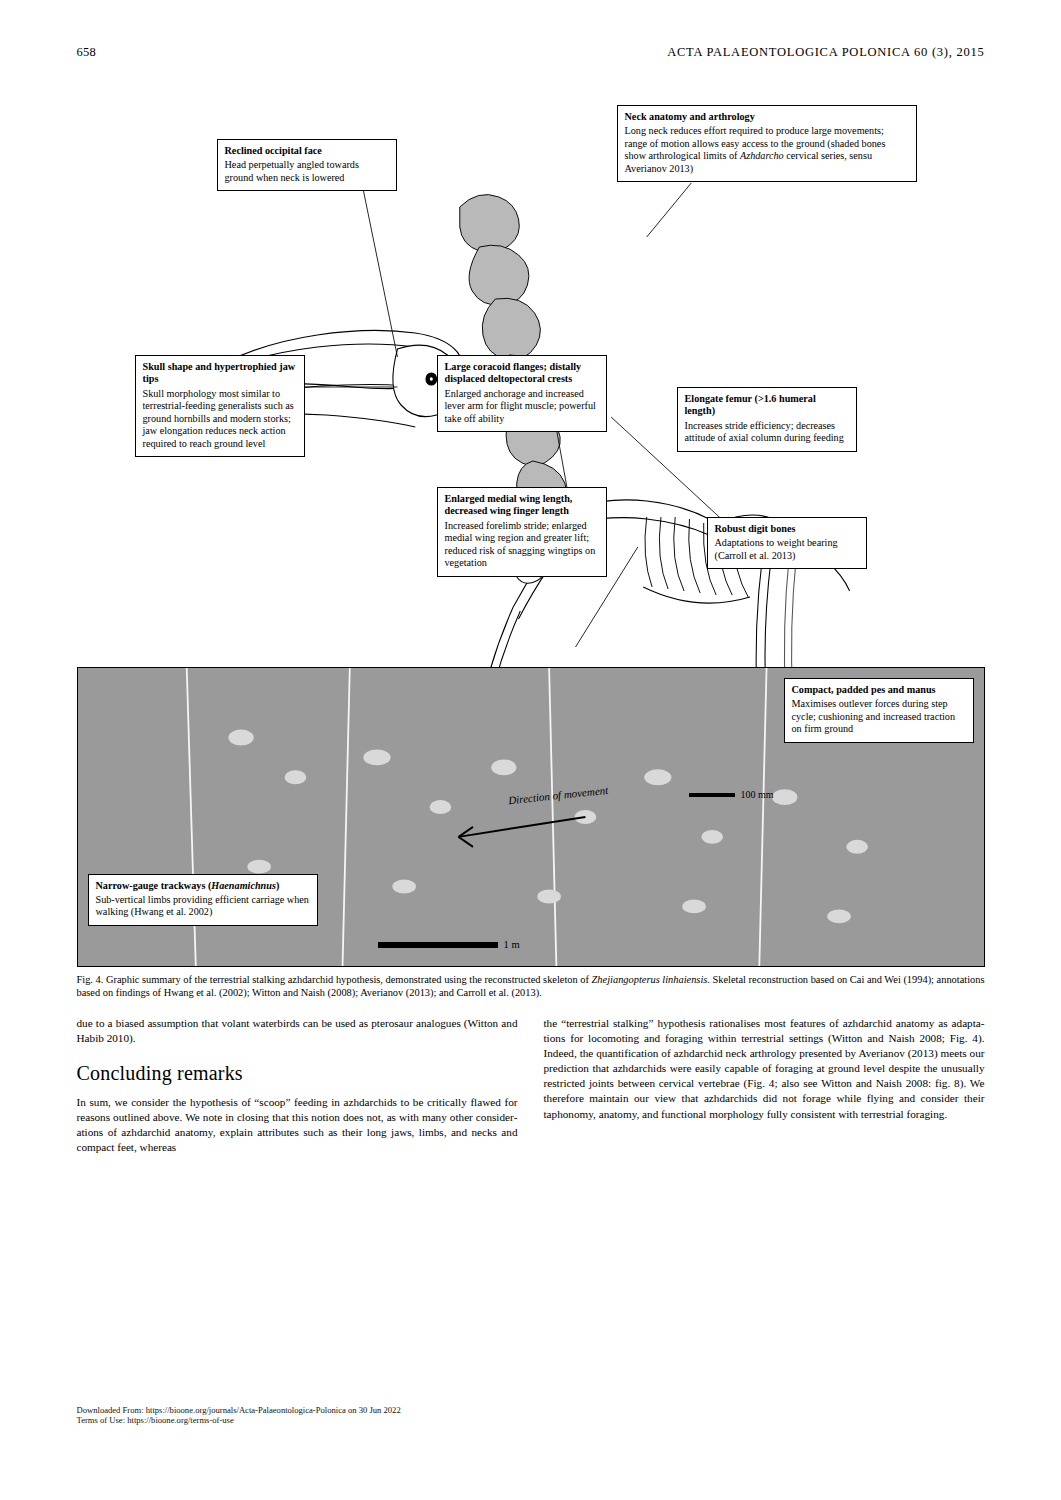658
ACTA PALAEONTOLOGICA POLONICA 60 (3), 2015
Neck anatomy and arthrology Long neck reduces effort required to produce large movements; range of motion allows easy access to the ground (shaded bones show arthrological limits of Azhdarcho cervical series, sensu Averianov 2013)
Reclined occipital face Head perpetually angled towards ground when neck is lowered
Skull shape and hypertrophied jaw tips Skull morphology most similar to terrestrial-feeding generalists such as ground hornbills and modern storks; jaw elongation reduces neck action required to reach ground level
Large coracoid flanges; distally displaced deltopectoral crests Enlarged anchorage and increased lever arm for flight muscle; powerful take off ability
Enlarged medial wing length, decreased wing finger length Increased forelimb stride; enlarged medial wing region and greater lift; reduced risk of snagging wingtips on vegetation
Elongate femur (>1.6 humeral length) Increases stride efficiency; decreases attitude of axial column during feeding
Robust digit bones Adaptations to weight bearing (Carroll et al. 2013)
Direction of movement
Compact, padded pes and manus Maximises outlever forces during step cycle; cushioning and increased traction on firm ground
100 mm
Narrow-gauge trackways (Haenamichnus) Sub-vertical limbs providing efficient carriage when walking (Hwang et al. 2002)
1 m
Fig. 4. Graphic summary of the terrestrial stalking azhdarchid hypothesis, demonstrated using the reconstructed skeleton of Zhejiangopterus linhaiensis. Skeletal reconstruction based on Cai and Wei (1994); annotations based on findings of Hwang et al. (2002); Witton and Naish (2008); Averianov (2013); and Carroll et al. (2013).
due to a biased assumption that volant waterbirds can be used as pterosaur analogues (Witton and Habib 2010).
Concluding remarks
In sum, we consider the hypothesis of “scoop” feeding in azhdarchids to be critically flawed for reasons outlined above. We note in closing that this notion does not, as with many other considerations of azhdarchid anatomy, explain attributes such as their long jaws, limbs, and necks and compact feet, whereas
the “terrestrial stalking” hypothesis rationalises most features of azhdarchid anatomy as adaptations for locomoting and foraging within terrestrial settings (Witton and Naish 2008; Fig. 4). Indeed, the quantification of azhdarchid neck arthrology presented by Averianov (2013) meets our prediction that azhdarchids were easily capable of foraging at ground level despite the unusually restricted joints between cervical vertebrae (Fig. 4; also see Witton and Naish 2008: fig. 8). We therefore maintain our view that azhdarchids did not forage while flying and consider their taphonomy, anatomy, and functional morphology fully consistent with terrestrial foraging.
Downloaded From: https://bioone.org/journals/Acta-Palaeontologica-Polonica on 30 Jun 2022
Terms of Use: https://bioone.org/terms-of-use